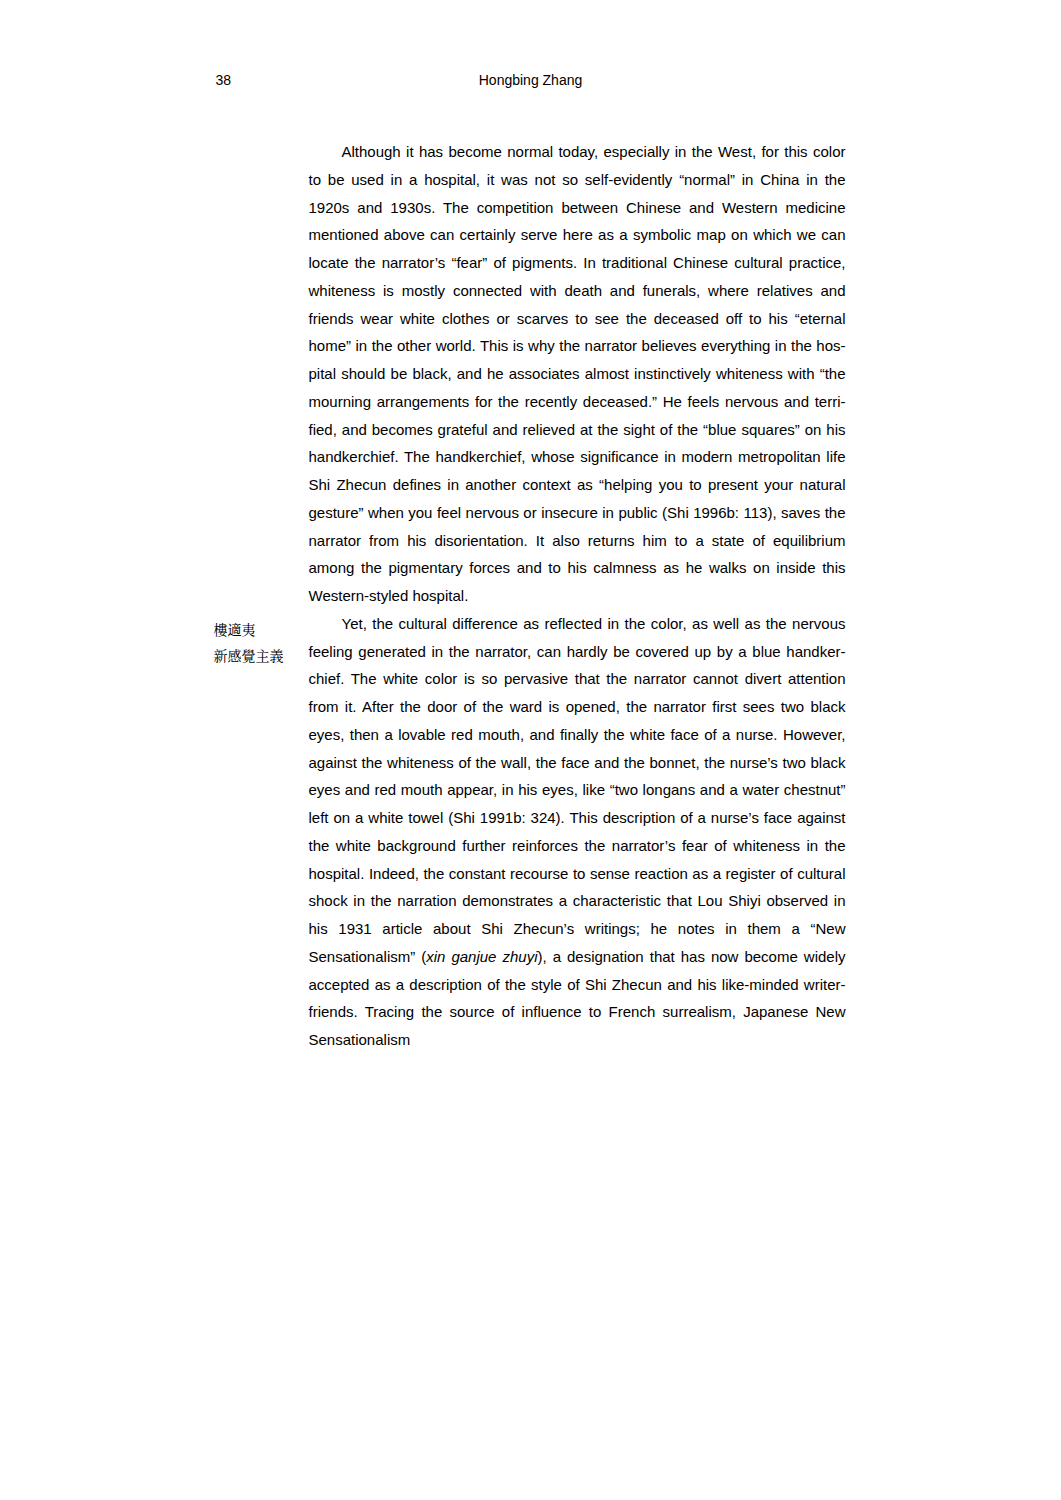38
Hongbing Zhang
樓適夷
新感覺主義
Although it has become normal today, especially in the West, for this color to be used in a hospital, it was not so self-evidently “normal” in China in the 1920s and 1930s. The competition between Chinese and Western medicine mentioned above can certainly serve here as a symbolic map on which we can locate the narrator’s “fear” of pigments. In traditional Chinese cultural practice, whiteness is mostly connected with death and funerals, where relatives and friends wear white clothes or scarves to see the deceased off to his “eternal home” in the other world. This is why the narrator believes everything in the hospital should be black, and he associates almost instinctively whiteness with “the mourning arrangements for the recently deceased.” He feels nervous and terrified, and becomes grateful and relieved at the sight of the “blue squares” on his handkerchief. The handkerchief, whose significance in modern metropolitan life Shi Zhecun defines in another context as “helping you to present your natural gesture” when you feel nervous or insecure in public (Shi 1996b: 113), saves the narrator from his disorientation. It also returns him to a state of equilibrium among the pigmentary forces and to his calmness as he walks on inside this Western-styled hospital.
Yet, the cultural difference as reflected in the color, as well as the nervous feeling generated in the narrator, can hardly be covered up by a blue handkerchief. The white color is so pervasive that the narrator cannot divert attention from it. After the door of the ward is opened, the narrator first sees two black eyes, then a lovable red mouth, and finally the white face of a nurse. However, against the whiteness of the wall, the face and the bonnet, the nurse’s two black eyes and red mouth appear, in his eyes, like “two longans and a water chestnut” left on a white towel (Shi 1991b: 324). This description of a nurse’s face against the white background further reinforces the narrator’s fear of whiteness in the hospital. Indeed, the constant recourse to sense reaction as a register of cultural shock in the narration demonstrates a characteristic that Lou Shiyi observed in his 1931 article about Shi Zhecun’s writings; he notes in them a “New Sensationalism” (xin ganjue zhuyi), a designation that has now become widely accepted as a description of the style of Shi Zhecun and his like-minded writer-friends. Tracing the source of influence to French surrealism, Japanese New Sensationalism